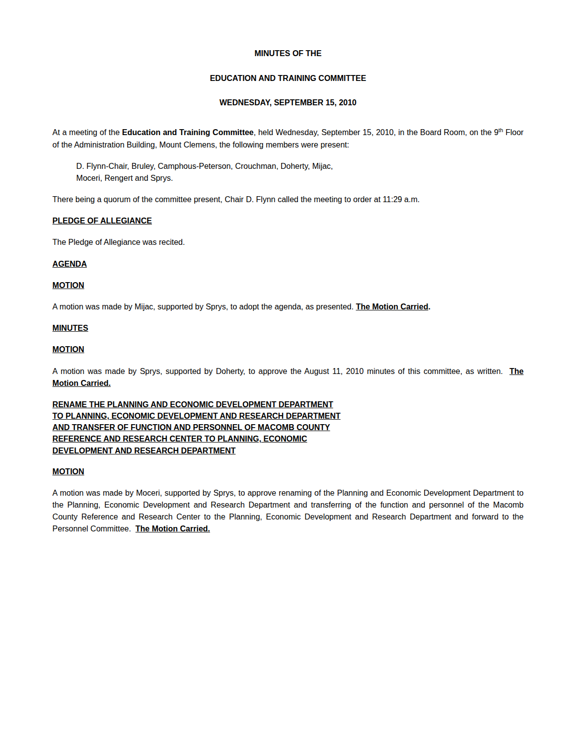MINUTES OF THE
EDUCATION AND TRAINING COMMITTEE
WEDNESDAY, SEPTEMBER 15, 2010
At a meeting of the Education and Training Committee, held Wednesday, September 15, 2010, in the Board Room, on the 9th Floor of the Administration Building, Mount Clemens, the following members were present:
D. Flynn-Chair, Bruley, Camphous-Peterson, Crouchman, Doherty, Mijac,
Moceri, Rengert and Sprys.
There being a quorum of the committee present, Chair D. Flynn called the meeting to order at 11:29 a.m.
PLEDGE OF ALLEGIANCE
The Pledge of Allegiance was recited.
AGENDA
MOTION
A motion was made by Mijac, supported by Sprys, to adopt the agenda, as presented. The Motion Carried.
MINUTES
MOTION
A motion was made by Sprys, supported by Doherty, to approve the August 11, 2010 minutes of this committee, as written. The Motion Carried.
RENAME THE PLANNING AND ECONOMIC DEVELOPMENT DEPARTMENT
TO PLANNING, ECONOMIC DEVELOPMENT AND RESEARCH DEPARTMENT
AND TRANSFER OF FUNCTION AND PERSONNEL OF MACOMB COUNTY
REFERENCE AND RESEARCH CENTER TO PLANNING, ECONOMIC
DEVELOPMENT AND RESEARCH DEPARTMENT
MOTION
A motion was made by Moceri, supported by Sprys, to approve renaming of the Planning and Economic Development Department to the Planning, Economic Development and Research Department and transferring of the function and personnel of the Macomb County Reference and Research Center to the Planning, Economic Development and Research Department and forward to the Personnel Committee. The Motion Carried.